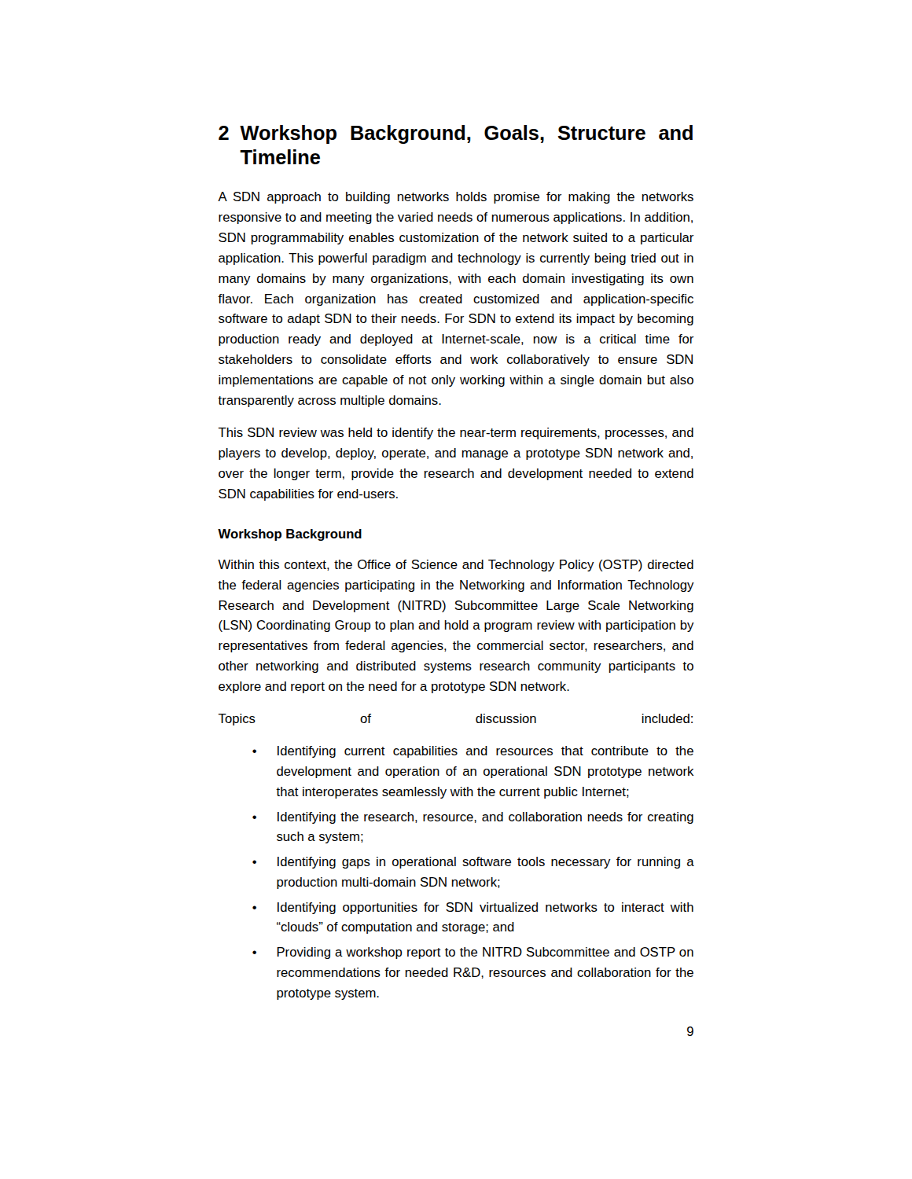2 Workshop Background, Goals, Structure and Timeline
A SDN approach to building networks holds promise for making the networks responsive to and meeting the varied needs of numerous applications. In addition, SDN programmability enables customization of the network suited to a particular application. This powerful paradigm and technology is currently being tried out in many domains by many organizations, with each domain investigating its own flavor. Each organization has created customized and application-specific software to adapt SDN to their needs. For SDN to extend its impact by becoming production ready and deployed at Internet-scale, now is a critical time for stakeholders to consolidate efforts and work collaboratively to ensure SDN implementations are capable of not only working within a single domain but also transparently across multiple domains.
This SDN review was held to identify the near-term requirements, processes, and players to develop, deploy, operate, and manage a prototype SDN network and, over the longer term, provide the research and development needed to extend SDN capabilities for end-users.
Workshop Background
Within this context, the Office of Science and Technology Policy (OSTP) directed the federal agencies participating in the Networking and Information Technology Research and Development (NITRD) Subcommittee Large Scale Networking (LSN) Coordinating Group to plan and hold a program review with participation by representatives from federal agencies, the commercial sector, researchers, and other networking and distributed systems research community participants to explore and report on the need for a prototype SDN network.
Topics of discussion included:
Identifying current capabilities and resources that contribute to the development and operation of an operational SDN prototype network that interoperates seamlessly with the current public Internet;
Identifying the research, resource, and collaboration needs for creating such a system;
Identifying gaps in operational software tools necessary for running a production multi-domain SDN network;
Identifying opportunities for SDN virtualized networks to interact with “clouds” of computation and storage; and
Providing a workshop report to the NITRD Subcommittee and OSTP on recommendations for needed R&D, resources and collaboration for the prototype system.
9